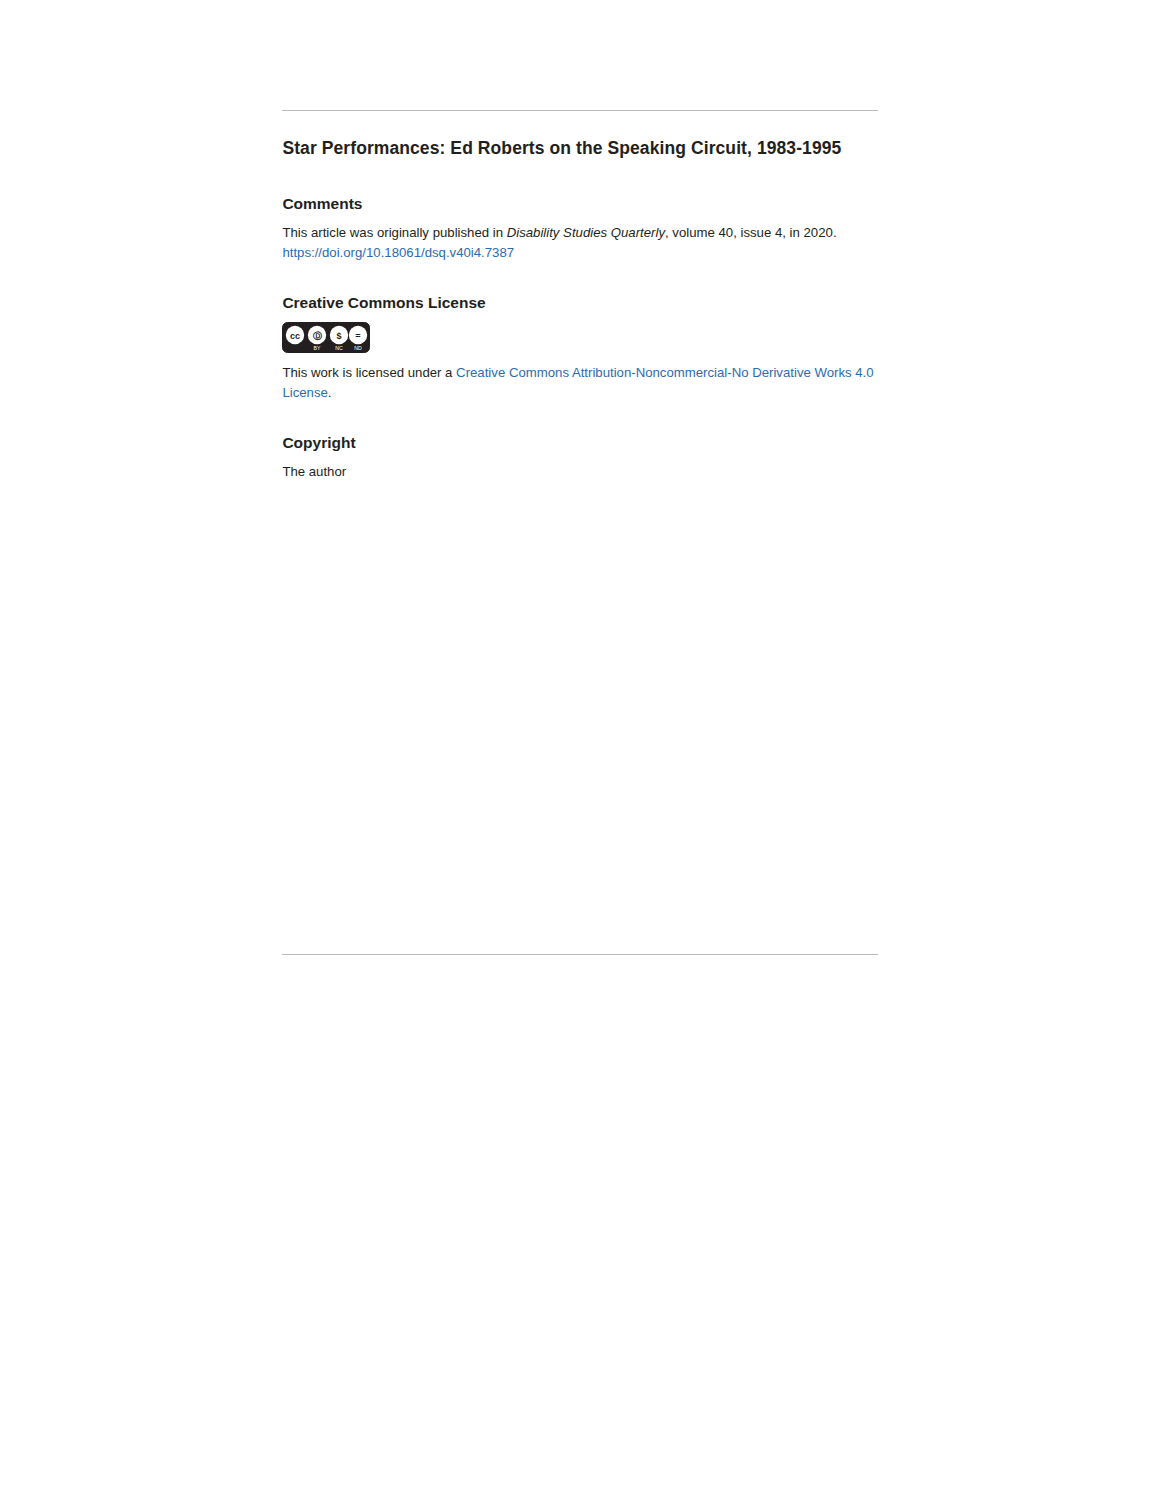Star Performances: Ed Roberts on the Speaking Circuit, 1983-1995
Comments
This article was originally published in Disability Studies Quarterly, volume 40, issue 4, in 2020.
https://doi.org/10.18061/dsq.v40i4.7387
Creative Commons License
cc Ⓓ $ = BY NC ND
This work is licensed under a Creative Commons Attribution-Noncommercial-No Derivative Works 4.0 License.
Copyright
The author